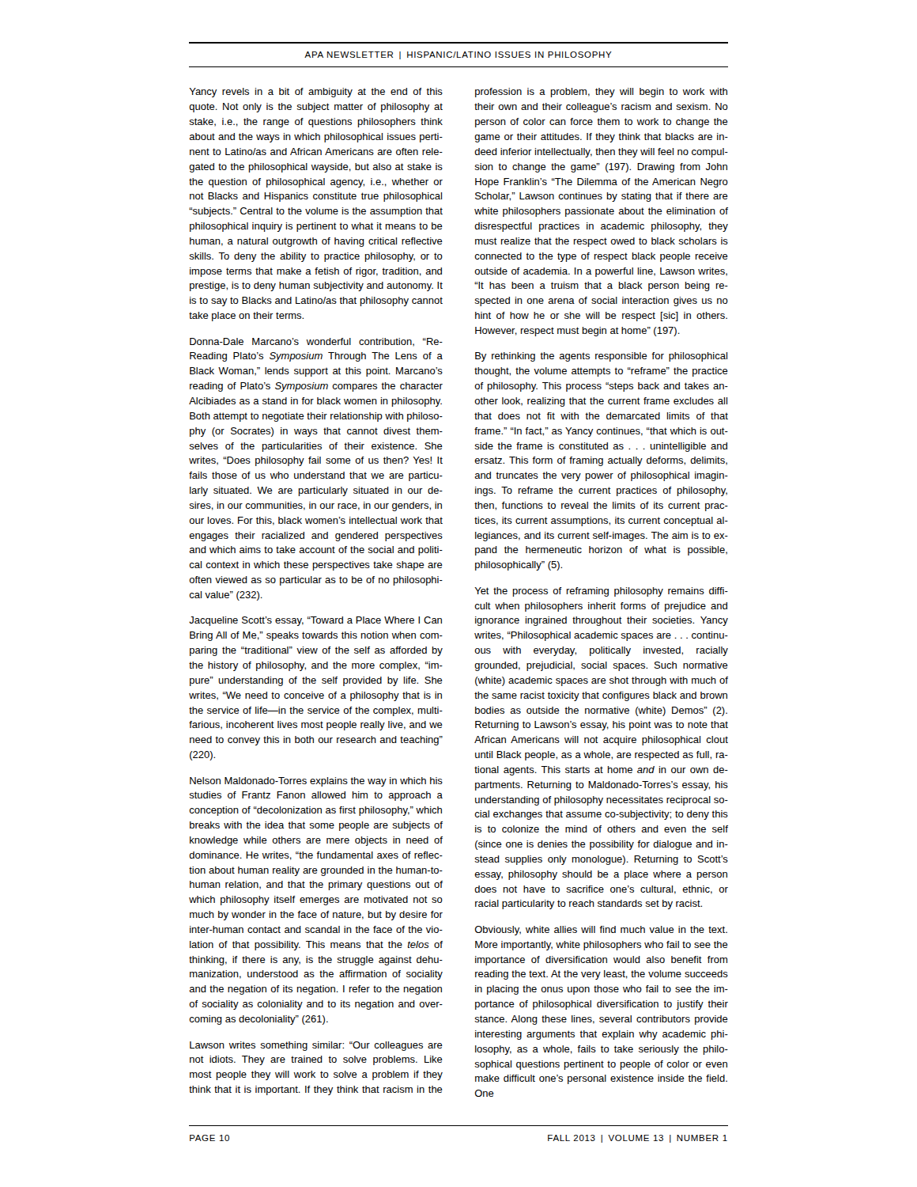APA Newsletter|Hispanic/Latino Issues in Philosophy
Yancy revels in a bit of ambiguity at the end of this quote. Not only is the subject matter of philosophy at stake, i.e., the range of questions philosophers think about and the ways in which philosophical issues pertinent to Latino/as and African Americans are often relegated to the philosophical wayside, but also at stake is the question of philosophical agency, i.e., whether or not Blacks and Hispanics constitute true philosophical “subjects.” Central to the volume is the assumption that philosophical inquiry is pertinent to what it means to be human, a natural outgrowth of having critical reflective skills. To deny the ability to practice philosophy, or to impose terms that make a fetish of rigor, tradition, and prestige, is to deny human subjectivity and autonomy. It is to say to Blacks and Latino/as that philosophy cannot take place on their terms.
Donna-Dale Marcano’s wonderful contribution, “Re-Reading Plato’s Symposium Through The Lens of a Black Woman,” lends support at this point. Marcano’s reading of Plato’s Symposium compares the character Alcibiades as a stand in for black women in philosophy. Both attempt to negotiate their relationship with philosophy (or Socrates) in ways that cannot divest themselves of the particularities of their existence. She writes, “Does philosophy fail some of us then? Yes! It fails those of us who understand that we are particularly situated. We are particularly situated in our desires, in our communities, in our race, in our genders, in our loves. For this, black women’s intellectual work that engages their racialized and gendered perspectives and which aims to take account of the social and political context in which these perspectives take shape are often viewed as so particular as to be of no philosophical value” (232).
Jacqueline Scott’s essay, “Toward a Place Where I Can Bring All of Me,” speaks towards this notion when comparing the “traditional” view of the self as afforded by the history of philosophy, and the more complex, “impure” understanding of the self provided by life. She writes, “We need to conceive of a philosophy that is in the service of life—in the service of the complex, multifarious, incoherent lives most people really live, and we need to convey this in both our research and teaching” (220).
Nelson Maldonado-Torres explains the way in which his studies of Frantz Fanon allowed him to approach a conception of “decolonization as first philosophy,” which breaks with the idea that some people are subjects of knowledge while others are mere objects in need of dominance. He writes, “the fundamental axes of reflection about human reality are grounded in the human-to-human relation, and that the primary questions out of which philosophy itself emerges are motivated not so much by wonder in the face of nature, but by desire for inter-human contact and scandal in the face of the violation of that possibility. This means that the telos of thinking, if there is any, is the struggle against dehumanization, understood as the affirmation of sociality and the negation of its negation. I refer to the negation of sociality as coloniality and to its negation and overcoming as decoloniality” (261).
Lawson writes something similar: “Our colleagues are not idiots. They are trained to solve problems. Like most people they will work to solve a problem if they think that it is important. If they think that racism in the profession is a problem, they will begin to work with their own and their colleague’s racism and sexism. No person of color can force them to work to change the game or their attitudes. If they think that blacks are indeed inferior intellectually, then they will feel no compulsion to change the game” (197). Drawing from John Hope Franklin’s “The Dilemma of the American Negro Scholar,” Lawson continues by stating that if there are white philosophers passionate about the elimination of disrespectful practices in academic philosophy, they must realize that the respect owed to black scholars is connected to the type of respect black people receive outside of academia. In a powerful line, Lawson writes, “It has been a truism that a black person being respected in one arena of social interaction gives us no hint of how he or she will be respect [sic] in others. However, respect must begin at home” (197).
By rethinking the agents responsible for philosophical thought, the volume attempts to “reframe” the practice of philosophy. This process “steps back and takes another look, realizing that the current frame excludes all that does not fit with the demarcated limits of that frame.” “In fact,” as Yancy continues, “that which is outside the frame is constituted as . . . unintelligible and ersatz. This form of framing actually deforms, delimits, and truncates the very power of philosophical imaginings. To reframe the current practices of philosophy, then, functions to reveal the limits of its current practices, its current assumptions, its current conceptual allegiances, and its current self-images. The aim is to expand the hermeneutic horizon of what is possible, philosophically” (5).
Yet the process of reframing philosophy remains difficult when philosophers inherit forms of prejudice and ignorance ingrained throughout their societies. Yancy writes, “Philosophical academic spaces are . . . continuous with everyday, politically invested, racially grounded, prejudicial, social spaces. Such normative (white) academic spaces are shot through with much of the same racist toxicity that configures black and brown bodies as outside the normative (white) Demos” (2). Returning to Lawson’s essay, his point was to note that African Americans will not acquire philosophical clout until Black people, as a whole, are respected as full, rational agents. This starts at home and in our own departments. Returning to Maldonado-Torres’s essay, his understanding of philosophy necessitates reciprocal social exchanges that assume co-subjectivity; to deny this is to colonize the mind of others and even the self (since one is denies the possibility for dialogue and instead supplies only monologue). Returning to Scott’s essay, philosophy should be a place where a person does not have to sacrifice one’s cultural, ethnic, or racial particularity to reach standards set by racist.
Obviously, white allies will find much value in the text. More importantly, white philosophers who fail to see the importance of diversification would also benefit from reading the text. At the very least, the volume succeeds in placing the onus upon those who fail to see the importance of philosophical diversification to justify their stance. Along these lines, several contributors provide interesting arguments that explain why academic philosophy, as a whole, fails to take seriously the philosophical questions pertinent to people of color or even make difficult one’s personal existence inside the field. One
Page 10
Fall 2013|Volume 13|Number 1